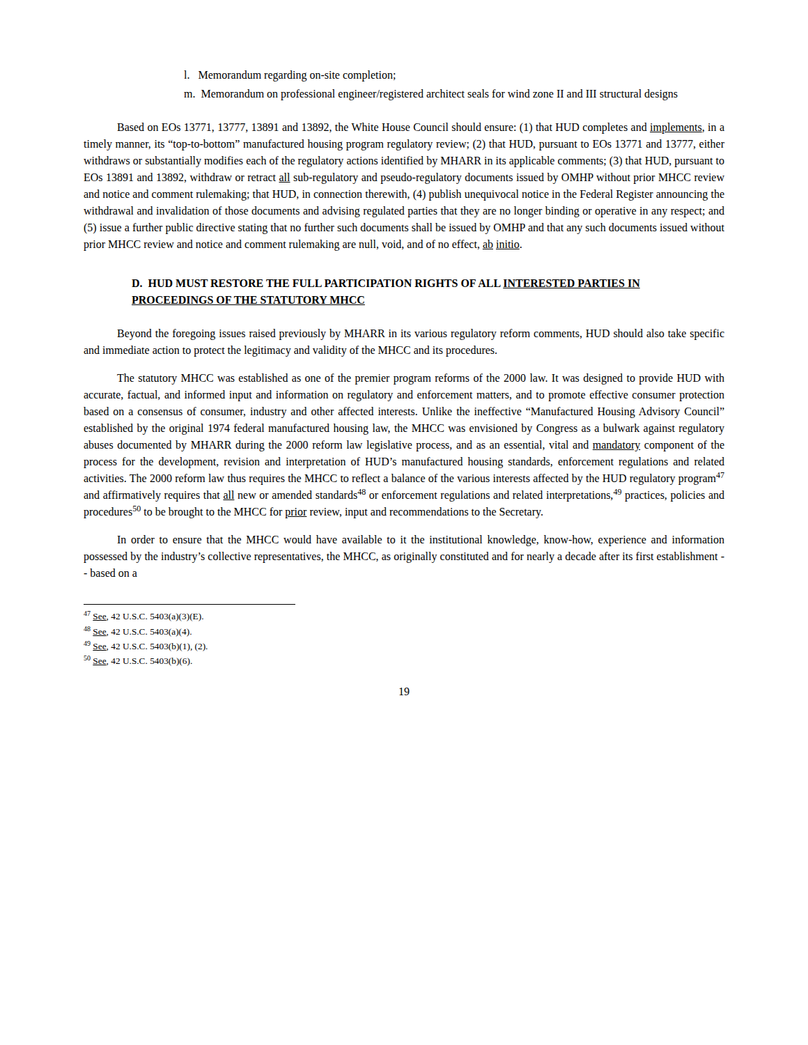l. Memorandum regarding on-site completion;
m. Memorandum on professional engineer/registered architect seals for wind zone II and III structural designs
Based on EOs 13771, 13777, 13891 and 13892, the White House Council should ensure: (1) that HUD completes and implements, in a timely manner, its “top-to-bottom” manufactured housing program regulatory review; (2) that HUD, pursuant to EOs 13771 and 13777, either withdraws or substantially modifies each of the regulatory actions identified by MHARR in its applicable comments; (3) that HUD, pursuant to EOs 13891 and 13892, withdraw or retract all sub-regulatory and pseudo-regulatory documents issued by OMHP without prior MHCC review and notice and comment rulemaking; that HUD, in connection therewith, (4) publish unequivocal notice in the Federal Register announcing the withdrawal and invalidation of those documents and advising regulated parties that they are no longer binding or operative in any respect; and (5) issue a further public directive stating that no further such documents shall be issued by OMHP and that any such documents issued without prior MHCC review and notice and comment rulemaking are null, void, and of no effect, ab initio.
D. HUD MUST RESTORE THE FULL PARTICIPATION RIGHTS OF ALL INTERESTED PARTIES IN PROCEEDINGS OF THE STATUTORY MHCC
Beyond the foregoing issues raised previously by MHARR in its various regulatory reform comments, HUD should also take specific and immediate action to protect the legitimacy and validity of the MHCC and its procedures.
The statutory MHCC was established as one of the premier program reforms of the 2000 law. It was designed to provide HUD with accurate, factual, and informed input and information on regulatory and enforcement matters, and to promote effective consumer protection based on a consensus of consumer, industry and other affected interests. Unlike the ineffective “Manufactured Housing Advisory Council” established by the original 1974 federal manufactured housing law, the MHCC was envisioned by Congress as a bulwark against regulatory abuses documented by MHARR during the 2000 reform law legislative process, and as an essential, vital and mandatory component of the process for the development, revision and interpretation of HUD’s manufactured housing standards, enforcement regulations and related activities. The 2000 reform law thus requires the MHCC to reflect a balance of the various interests affected by the HUD regulatory program47 and affirmatively requires that all new or amended standards48 or enforcement regulations and related interpretations,49 practices, policies and procedures50 to be brought to the MHCC for prior review, input and recommendations to the Secretary.
In order to ensure that the MHCC would have available to it the institutional knowledge, know-how, experience and information possessed by the industry’s collective representatives, the MHCC, as originally constituted and for nearly a decade after its first establishment -- based on a
47 See, 42 U.S.C. 5403(a)(3)(E).
48 See, 42 U.S.C. 5403(a)(4).
49 See, 42 U.S.C. 5403(b)(1), (2).
50 See, 42 U.S.C. 5403(b)(6).
19